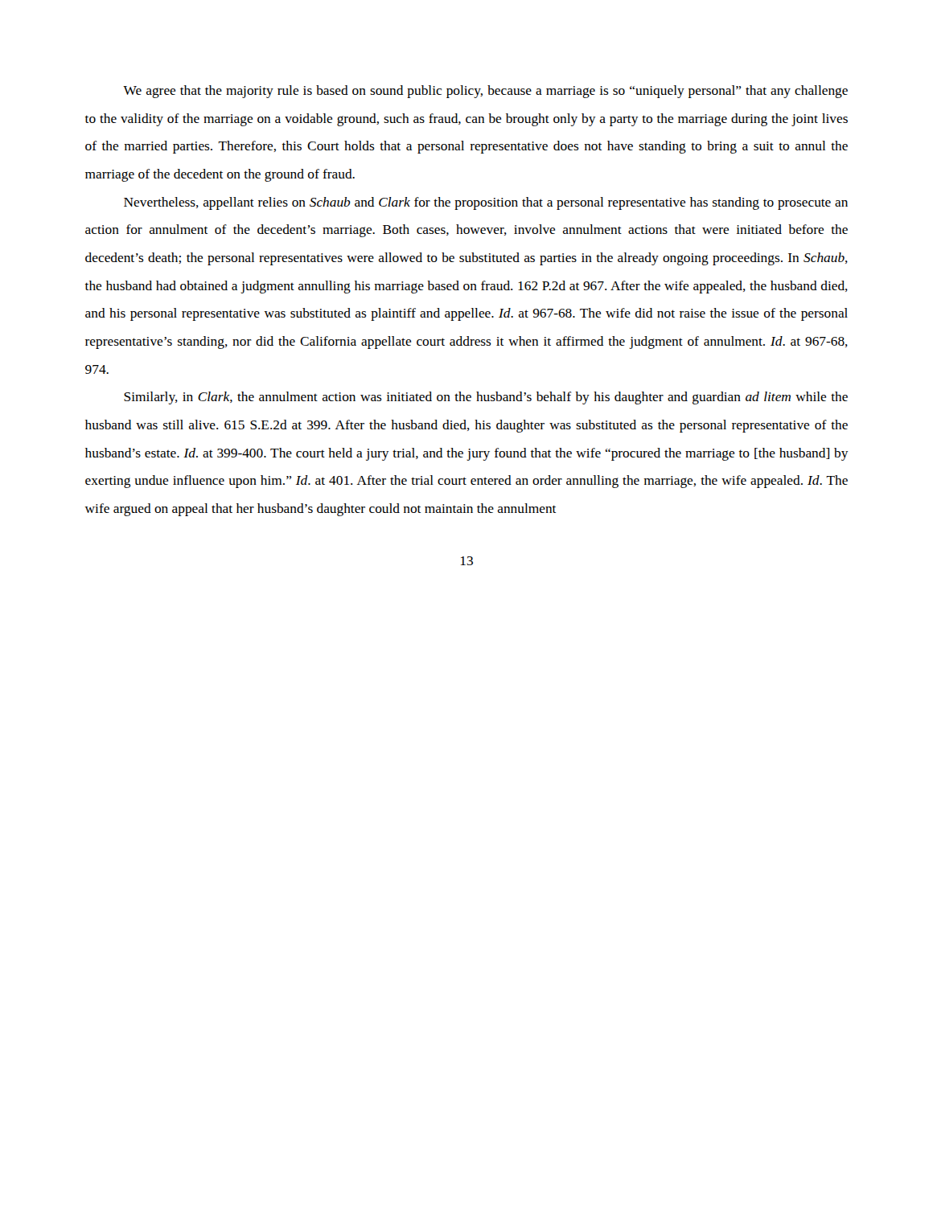We agree that the majority rule is based on sound public policy, because a marriage is so “uniquely personal” that any challenge to the validity of the marriage on a voidable ground, such as fraud, can be brought only by a party to the marriage during the joint lives of the married parties. Therefore, this Court holds that a personal representative does not have standing to bring a suit to annul the marriage of the decedent on the ground of fraud.
Nevertheless, appellant relies on Schaub and Clark for the proposition that a personal representative has standing to prosecute an action for annulment of the decedent’s marriage. Both cases, however, involve annulment actions that were initiated before the decedent’s death; the personal representatives were allowed to be substituted as parties in the already ongoing proceedings. In Schaub, the husband had obtained a judgment annulling his marriage based on fraud. 162 P.2d at 967. After the wife appealed, the husband died, and his personal representative was substituted as plaintiff and appellee. Id. at 967-68. The wife did not raise the issue of the personal representative’s standing, nor did the California appellate court address it when it affirmed the judgment of annulment. Id. at 967-68, 974.
Similarly, in Clark, the annulment action was initiated on the husband’s behalf by his daughter and guardian ad litem while the husband was still alive. 615 S.E.2d at 399. After the husband died, his daughter was substituted as the personal representative of the husband’s estate. Id. at 399-400. The court held a jury trial, and the jury found that the wife “procured the marriage to [the husband] by exerting undue influence upon him.” Id. at 401. After the trial court entered an order annulling the marriage, the wife appealed. Id. The wife argued on appeal that her husband’s daughter could not maintain the annulment
13